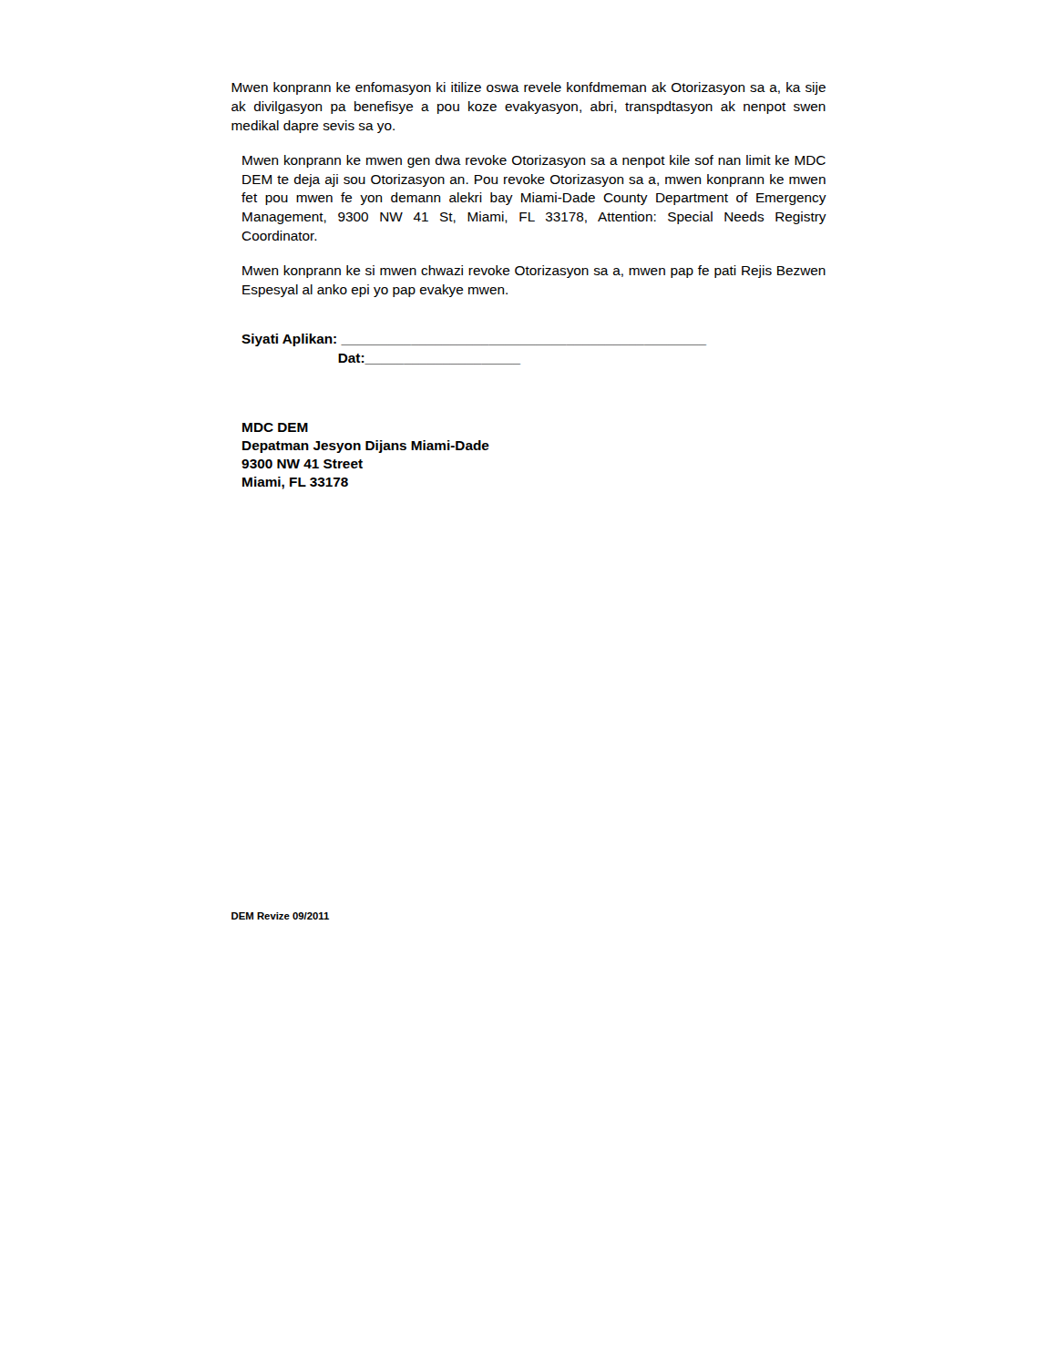Mwen konprann ke enfomasyon ki itilize oswa revele konfdmeman ak Otorizasyon sa a, ka sije ak divilgasyon pa benefisye a pou koze evakyasyon, abri, transpdtasyon ak nenpot swen medikal dapre sevis sa yo.
Mwen konprann ke mwen gen dwa revoke Otorizasyon sa a nenpot kile sof nan limit ke MDC DEM te deja aji sou Otorizasyon an. Pou revoke Otorizasyon sa a, mwen konprann ke mwen fet pou mwen fe yon demann alekri bay Miami-Dade County Department of Emergency Management, 9300 NW 41 St, Miami, FL 33178, Attention: Special Needs Registry Coordinator.
Mwen konprann ke si mwen chwazi revoke Otorizasyon sa a, mwen pap fe pati Rejis Bezwen Espesyal al anko epi yo pap evakye mwen.
Siyati Aplikan: _______________________________________________ Dat:____________________
MDC DEM
Depatman Jesyon Dijans Miami-Dade
9300 NW 41 Street
Miami, FL 33178
DEM Revize 09/2011